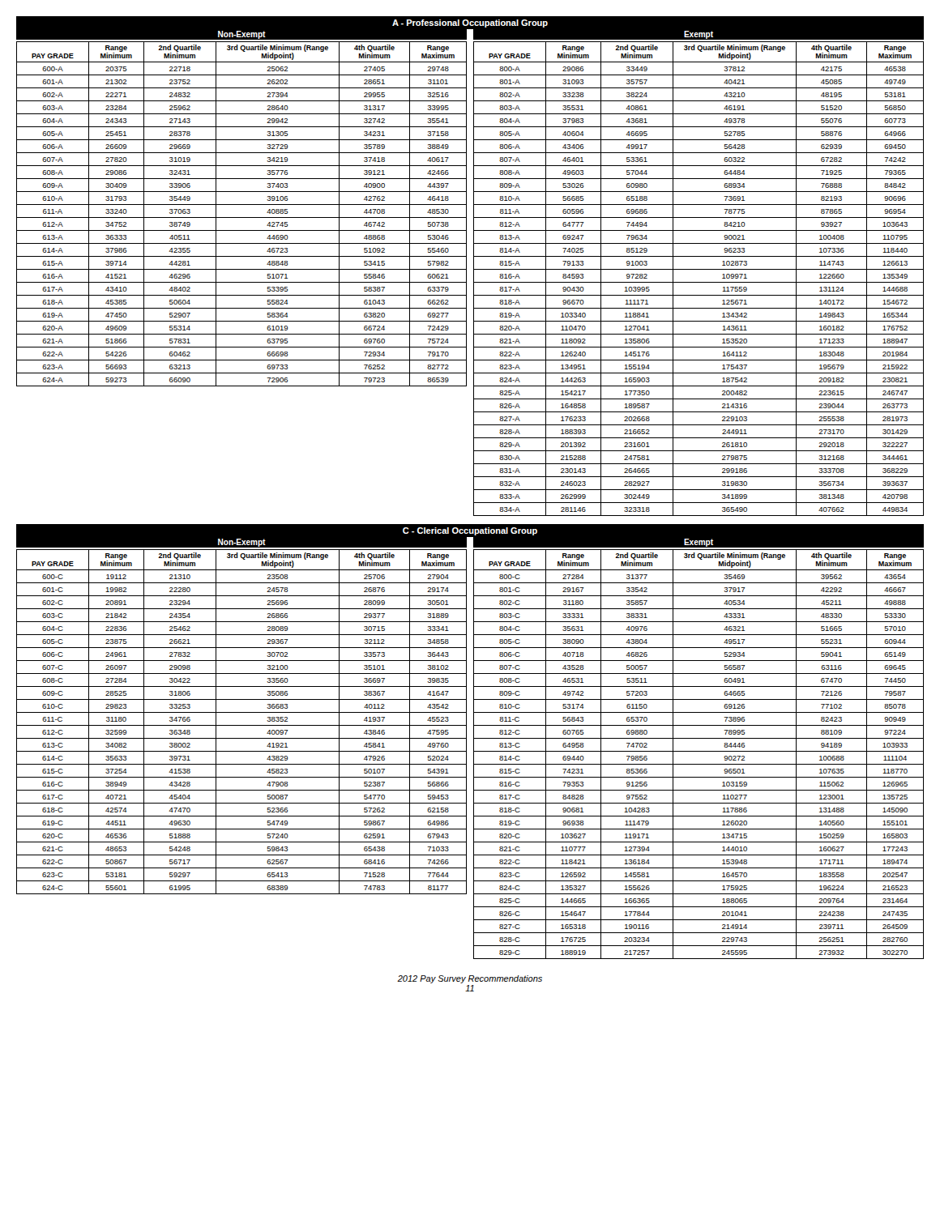A - Professional Occupational Group
Non-Exempt
Exempt
| PAY GRADE | Range Minimum | 2nd Quartile Minimum | 3rd Quartile Minimum (Range Midpoint) | 4th Quartile Minimum | Range Maximum |
| --- | --- | --- | --- | --- | --- |
| 600-A | 20375 | 22718 | 25062 | 27405 | 29748 |
| 601-A | 21302 | 23752 | 26202 | 28651 | 31101 |
| 602-A | 22271 | 24832 | 27394 | 29955 | 32516 |
| 603-A | 23284 | 25962 | 28640 | 31317 | 33995 |
| 604-A | 24343 | 27143 | 29942 | 32742 | 35541 |
| 605-A | 25451 | 28378 | 31305 | 34231 | 37158 |
| 606-A | 26609 | 29669 | 32729 | 35789 | 38849 |
| 607-A | 27820 | 31019 | 34219 | 37418 | 40617 |
| 608-A | 29086 | 32431 | 35776 | 39121 | 42466 |
| 609-A | 30409 | 33906 | 37403 | 40900 | 44397 |
| 610-A | 31793 | 35449 | 39106 | 42762 | 46418 |
| 611-A | 33240 | 37063 | 40885 | 44708 | 48530 |
| 612-A | 34752 | 38749 | 42745 | 46742 | 50738 |
| 613-A | 36333 | 40511 | 44690 | 48868 | 53046 |
| 614-A | 37986 | 42355 | 46723 | 51092 | 55460 |
| 615-A | 39714 | 44281 | 48848 | 53415 | 57982 |
| 616-A | 41521 | 46296 | 51071 | 55846 | 60621 |
| 617-A | 43410 | 48402 | 53395 | 58387 | 63379 |
| 618-A | 45385 | 50604 | 55824 | 61043 | 66262 |
| 619-A | 47450 | 52907 | 58364 | 63820 | 69277 |
| 620-A | 49609 | 55314 | 61019 | 66724 | 72429 |
| 621-A | 51866 | 57831 | 63795 | 69760 | 75724 |
| 622-A | 54226 | 60462 | 66698 | 72934 | 79170 |
| 623-A | 56693 | 63213 | 69733 | 76252 | 82772 |
| 624-A | 59273 | 66090 | 72906 | 79723 | 86539 |
| PAY GRADE | Range Minimum | 2nd Quartile Minimum | 3rd Quartile Minimum (Range Midpoint) | 4th Quartile Minimum | Range Maximum |
| --- | --- | --- | --- | --- | --- |
| 800-A | 29086 | 33449 | 37812 | 42175 | 46538 |
| 801-A | 31093 | 35757 | 40421 | 45085 | 49749 |
| 802-A | 33238 | 38224 | 43210 | 48195 | 53181 |
| 803-A | 35531 | 40861 | 46191 | 51520 | 56850 |
| 804-A | 37983 | 43681 | 49378 | 55076 | 60773 |
| 805-A | 40604 | 46695 | 52785 | 58876 | 64966 |
| 806-A | 43406 | 49917 | 56428 | 62939 | 69450 |
| 807-A | 46401 | 53361 | 60322 | 67282 | 74242 |
| 808-A | 49603 | 57044 | 64484 | 71925 | 79365 |
| 809-A | 53026 | 60980 | 68934 | 76888 | 84842 |
| 810-A | 56685 | 65188 | 73691 | 82193 | 90696 |
| 811-A | 60596 | 69686 | 78775 | 87865 | 96954 |
| 812-A | 64777 | 74494 | 84210 | 93927 | 103643 |
| 813-A | 69247 | 79634 | 90021 | 100408 | 110795 |
| 814-A | 74025 | 85129 | 96233 | 107336 | 118440 |
| 815-A | 79133 | 91003 | 102873 | 114743 | 126613 |
| 816-A | 84593 | 97282 | 109971 | 122660 | 135349 |
| 817-A | 90430 | 103995 | 117559 | 131124 | 144688 |
| 818-A | 96670 | 111171 | 125671 | 140172 | 154672 |
| 819-A | 103340 | 118841 | 134342 | 149843 | 165344 |
| 820-A | 110470 | 127041 | 143611 | 160182 | 176752 |
| 821-A | 118092 | 135806 | 153520 | 171233 | 188947 |
| 822-A | 126240 | 145176 | 164112 | 183048 | 201984 |
| 823-A | 134951 | 155194 | 175437 | 195679 | 215922 |
| 824-A | 144263 | 165903 | 187542 | 209182 | 230821 |
| 825-A | 154217 | 177350 | 200482 | 223615 | 246747 |
| 826-A | 164858 | 189587 | 214316 | 239044 | 263773 |
| 827-A | 176233 | 202668 | 229103 | 255538 | 281973 |
| 828-A | 188393 | 216652 | 244911 | 273170 | 301429 |
| 829-A | 201392 | 231601 | 261810 | 292018 | 322227 |
| 830-A | 215288 | 247581 | 279875 | 312168 | 344461 |
| 831-A | 230143 | 264665 | 299186 | 333708 | 368229 |
| 832-A | 246023 | 282927 | 319830 | 356734 | 393637 |
| 833-A | 262999 | 302449 | 341899 | 381348 | 420798 |
| 834-A | 281146 | 323318 | 365490 | 407662 | 449834 |
C - Clerical Occupational Group
Non-Exempt
Exempt
| PAY GRADE | Range Minimum | 2nd Quartile Minimum | 3rd Quartile Minimum (Range Midpoint) | 4th Quartile Minimum | Range Maximum |
| --- | --- | --- | --- | --- | --- |
| 600-C | 19112 | 21310 | 23508 | 25706 | 27904 |
| 601-C | 19982 | 22280 | 24578 | 26876 | 29174 |
| 602-C | 20891 | 23294 | 25696 | 28099 | 30501 |
| 603-C | 21842 | 24354 | 26866 | 29377 | 31889 |
| 604-C | 22836 | 25462 | 28089 | 30715 | 33341 |
| 605-C | 23875 | 26621 | 29367 | 32112 | 34858 |
| 606-C | 24961 | 27832 | 30702 | 33573 | 36443 |
| 607-C | 26097 | 29098 | 32100 | 35101 | 38102 |
| 608-C | 27284 | 30422 | 33560 | 36697 | 39835 |
| 609-C | 28525 | 31806 | 35086 | 38367 | 41647 |
| 610-C | 29823 | 33253 | 36683 | 40112 | 43542 |
| 611-C | 31180 | 34766 | 38352 | 41937 | 45523 |
| 612-C | 32599 | 36348 | 40097 | 43846 | 47595 |
| 613-C | 34082 | 38002 | 41921 | 45841 | 49760 |
| 614-C | 35633 | 39731 | 43829 | 47926 | 52024 |
| 615-C | 37254 | 41538 | 45823 | 50107 | 54391 |
| 616-C | 38949 | 43428 | 47908 | 52387 | 56866 |
| 617-C | 40721 | 45404 | 50087 | 54770 | 59453 |
| 618-C | 42574 | 47470 | 52366 | 57262 | 62158 |
| 619-C | 44511 | 49630 | 54749 | 59867 | 64986 |
| 620-C | 46536 | 51888 | 57240 | 62591 | 67943 |
| 621-C | 48653 | 54248 | 59843 | 65438 | 71033 |
| 622-C | 50867 | 56717 | 62567 | 68416 | 74266 |
| 623-C | 53181 | 59297 | 65413 | 71528 | 77644 |
| 624-C | 55601 | 61995 | 68389 | 74783 | 81177 |
| PAY GRADE | Range Minimum | 2nd Quartile Minimum | 3rd Quartile Minimum (Range Midpoint) | 4th Quartile Minimum | Range Maximum |
| --- | --- | --- | --- | --- | --- |
| 800-C | 27284 | 31377 | 35469 | 39562 | 43654 |
| 801-C | 29167 | 33542 | 37917 | 42292 | 46667 |
| 802-C | 31180 | 35857 | 40534 | 45211 | 49888 |
| 803-C | 33331 | 38331 | 43331 | 48330 | 53330 |
| 804-C | 35631 | 40976 | 46321 | 51665 | 57010 |
| 805-C | 38090 | 43804 | 49517 | 55231 | 60944 |
| 806-C | 40718 | 46826 | 52934 | 59041 | 65149 |
| 807-C | 43528 | 50057 | 56587 | 63116 | 69645 |
| 808-C | 46531 | 53511 | 60491 | 67470 | 74450 |
| 809-C | 49742 | 57203 | 64665 | 72126 | 79587 |
| 810-C | 53174 | 61150 | 69126 | 77102 | 85078 |
| 811-C | 56843 | 65370 | 73896 | 82423 | 90949 |
| 812-C | 60765 | 69880 | 78995 | 88109 | 97224 |
| 813-C | 64958 | 74702 | 84446 | 94189 | 103933 |
| 814-C | 69440 | 79856 | 90272 | 100688 | 111104 |
| 815-C | 74231 | 85366 | 96501 | 107635 | 118770 |
| 816-C | 79353 | 91256 | 103159 | 115062 | 126965 |
| 817-C | 84828 | 97552 | 110277 | 123001 | 135725 |
| 818-C | 90681 | 104283 | 117886 | 131488 | 145090 |
| 819-C | 96938 | 111479 | 126020 | 140560 | 155101 |
| 820-C | 103627 | 119171 | 134715 | 150259 | 165803 |
| 821-C | 110777 | 127394 | 144010 | 160627 | 177243 |
| 822-C | 118421 | 136184 | 153948 | 171711 | 189474 |
| 823-C | 126592 | 145581 | 164570 | 183558 | 202547 |
| 824-C | 135327 | 155626 | 175925 | 196224 | 216523 |
| 825-C | 144665 | 166365 | 188065 | 209764 | 231464 |
| 826-C | 154647 | 177844 | 201041 | 224238 | 247435 |
| 827-C | 165318 | 190116 | 214914 | 239711 | 264509 |
| 828-C | 176725 | 203234 | 229743 | 256251 | 282760 |
| 829-C | 188919 | 217257 | 245595 | 273932 | 302270 |
2012 Pay Survey Recommendations
11